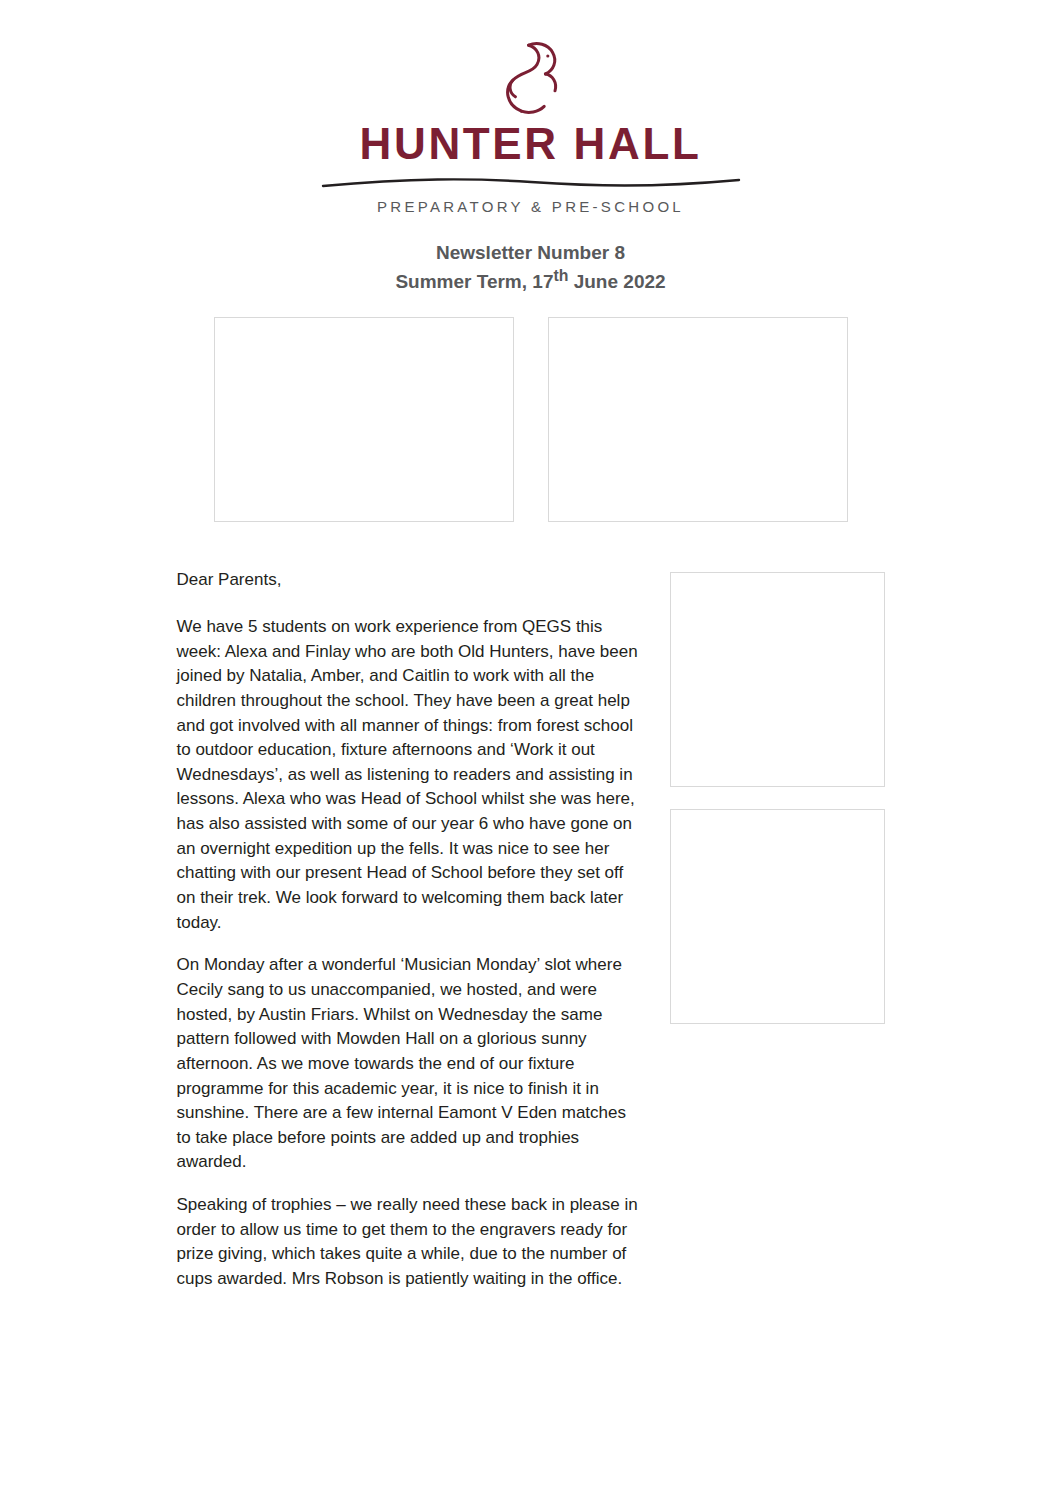HUNTER HALL
Preparatory & Pre-School
Newsletter Number 8
Summer Term, 17th June 2022
Dear Parents,
We have 5 students on work experience from QEGS this week: Alexa and Finlay who are both Old Hunters, have been joined by Natalia, Amber, and Caitlin to work with all the children throughout the school. They have been a great help and got involved with all manner of things: from forest school to outdoor education, fixture afternoons and ‘Work it out Wednesdays’, as well as listening to readers and assisting in lessons. Alexa who was Head of School whilst she was here, has also assisted with some of our year 6 who have gone on an overnight expedition up the fells. It was nice to see her chatting with our present Head of School before they set off on their trek. We look forward to welcoming them back later today.
On Monday after a wonderful ‘Musician Monday’ slot where Cecily sang to us unaccompanied, we hosted, and were hosted, by Austin Friars. Whilst on Wednesday the same pattern followed with Mowden Hall on a glorious sunny afternoon. As we move towards the end of our fixture programme for this academic year, it is nice to finish it in sunshine. There are a few internal Eamont V Eden matches to take place before points are added up and trophies awarded.
Speaking of trophies – we really need these back in please in order to allow us time to get them to the engravers ready for prize giving, which takes quite a while, due to the number of cups awarded. Mrs Robson is patiently waiting in the office.